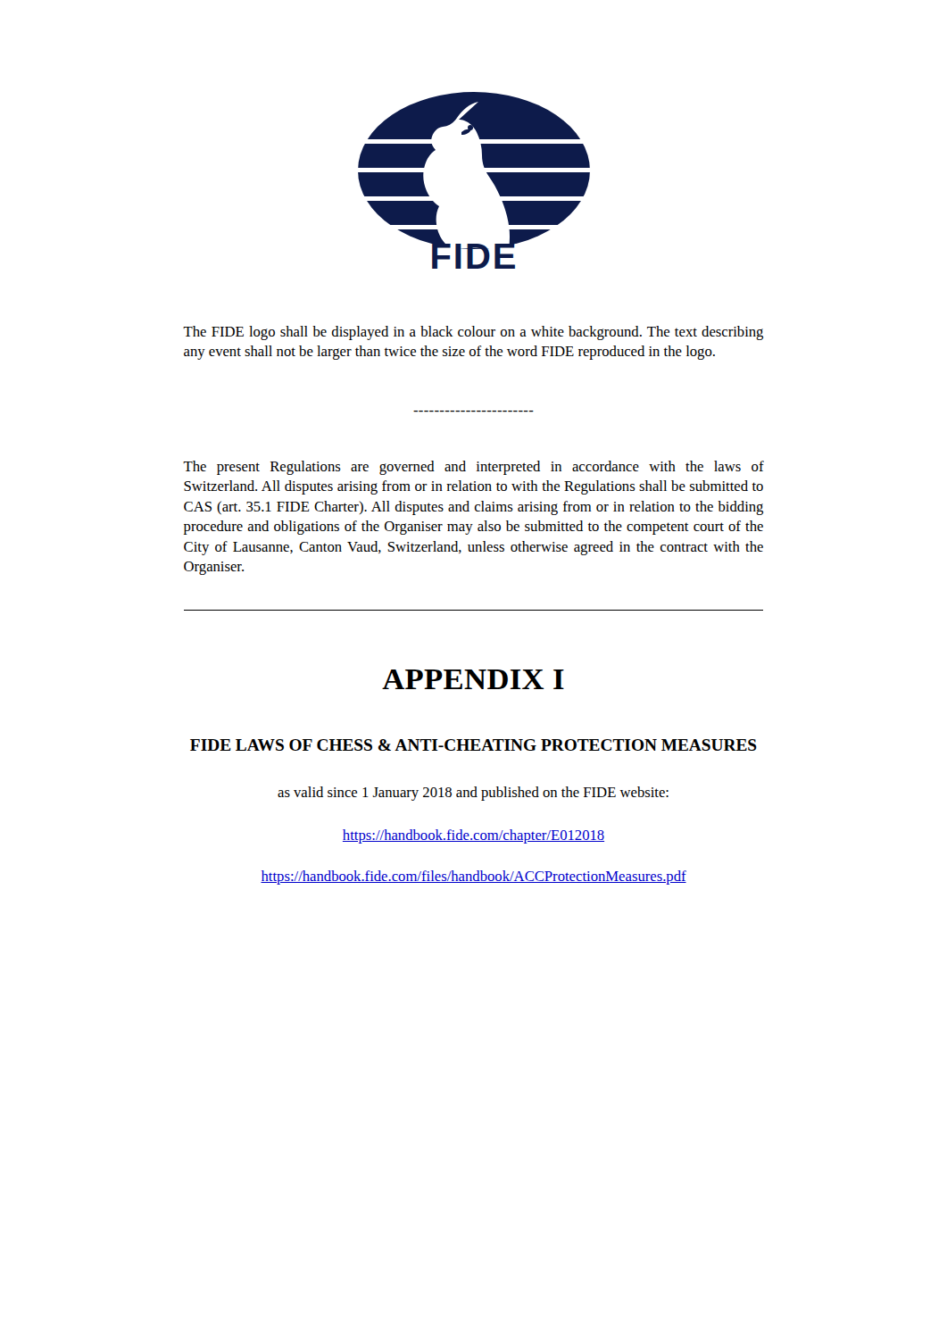FIDE logo FIDE
The FIDE logo shall be displayed in a black colour on a white background. The text describing any event shall not be larger than twice the size of the word FIDE reproduced in the logo.
-----------------------
The present Regulations are governed and interpreted in accordance with the laws of Switzerland. All disputes arising from or in relation to with the Regulations shall be submitted to CAS (art. 35.1 FIDE Charter). All disputes and claims arising from or in relation to the bidding procedure and obligations of the Organiser may also be submitted to the competent court of the City of Lausanne, Canton Vaud, Switzerland, unless otherwise agreed in the contract with the Organiser.
APPENDIX I
FIDE LAWS OF CHESS & ANTI-CHEATING PROTECTION MEASURES
as valid since 1 January 2018 and published on the FIDE website:
https://handbook.fide.com/chapter/E012018
https://handbook.fide.com/files/handbook/ACCProtectionMeasures.pdf